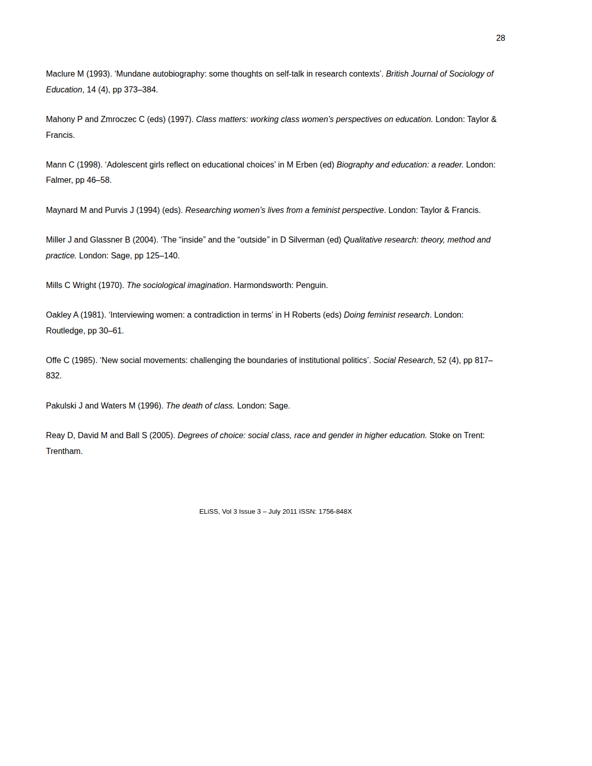28
Maclure M (1993). ‘Mundane autobiography: some thoughts on self-talk in research contexts’. British Journal of Sociology of Education, 14 (4), pp 373–384.
Mahony P and Zmroczec C (eds) (1997). Class matters: working class women’s perspectives on education. London: Taylor & Francis.
Mann C (1998). ‘Adolescent girls reflect on educational choices’ in M Erben (ed) Biography and education: a reader. London: Falmer, pp 46–58.
Maynard M and Purvis J (1994) (eds). Researching women’s lives from a feminist perspective. London: Taylor & Francis.
Miller J and Glassner B (2004). ‘The “inside” and the “outside” in D Silverman (ed) Qualitative research: theory, method and practice. London: Sage, pp 125–140.
Mills C Wright (1970). The sociological imagination. Harmondsworth: Penguin.
Oakley A (1981). ‘Interviewing women: a contradiction in terms’ in H Roberts (eds) Doing feminist research. London: Routledge, pp 30–61.
Offe C (1985). ‘New social movements: challenging the boundaries of institutional politics’. Social Research, 52 (4), pp 817–832.
Pakulski J and Waters M (1996). The death of class. London: Sage.
Reay D, David M and Ball S (2005). Degrees of choice: social class, race and gender in higher education. Stoke on Trent: Trentham.
ELiSS, Vol 3 Issue 3 – July 2011 ISSN: 1756-848X